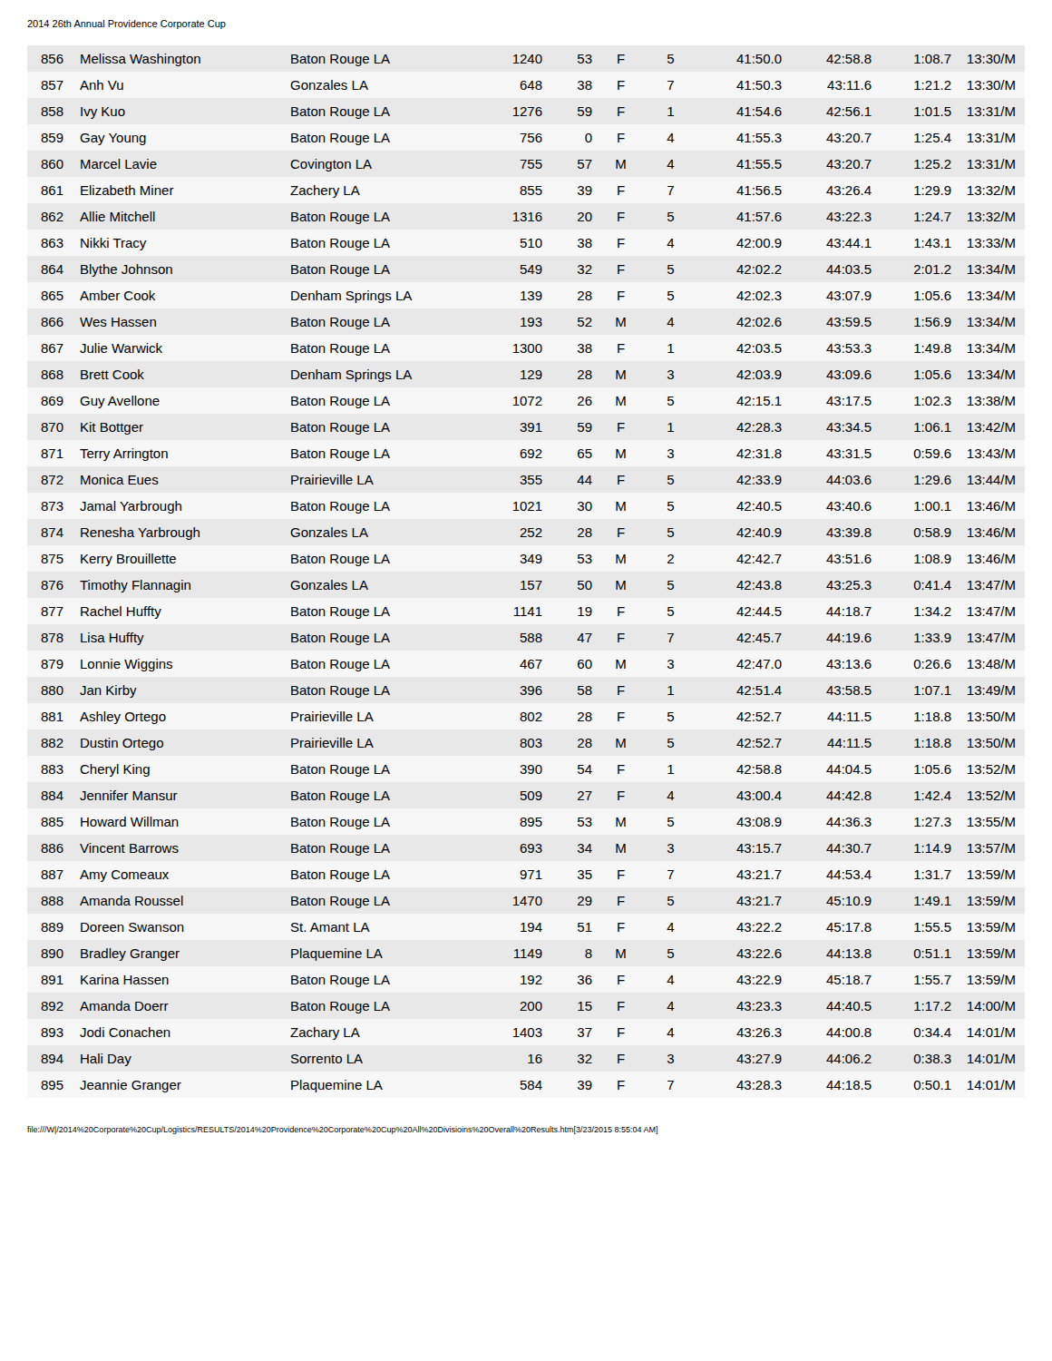2014 26th Annual Providence Corporate Cup
| 856 | Melissa Washington | Baton Rouge LA | 1240 | 53 | F | 5 | 41:50.0 | 42:58.8 | 1:08.7 | 13:30/M |
| 857 | Anh Vu | Gonzales LA | 648 | 38 | F | 7 | 41:50.3 | 43:11.6 | 1:21.2 | 13:30/M |
| 858 | Ivy Kuo | Baton Rouge LA | 1276 | 59 | F | 1 | 41:54.6 | 42:56.1 | 1:01.5 | 13:31/M |
| 859 | Gay Young | Baton Rouge LA | 756 | 0 | F | 4 | 41:55.3 | 43:20.7 | 1:25.4 | 13:31/M |
| 860 | Marcel Lavie | Covington LA | 755 | 57 | M | 4 | 41:55.5 | 43:20.7 | 1:25.2 | 13:31/M |
| 861 | Elizabeth Miner | Zachery LA | 855 | 39 | F | 7 | 41:56.5 | 43:26.4 | 1:29.9 | 13:32/M |
| 862 | Allie Mitchell | Baton Rouge LA | 1316 | 20 | F | 5 | 41:57.6 | 43:22.3 | 1:24.7 | 13:32/M |
| 863 | Nikki Tracy | Baton Rouge LA | 510 | 38 | F | 4 | 42:00.9 | 43:44.1 | 1:43.1 | 13:33/M |
| 864 | Blythe Johnson | Baton Rouge LA | 549 | 32 | F | 5 | 42:02.2 | 44:03.5 | 2:01.2 | 13:34/M |
| 865 | Amber Cook | Denham Springs LA | 139 | 28 | F | 5 | 42:02.3 | 43:07.9 | 1:05.6 | 13:34/M |
| 866 | Wes Hassen | Baton Rouge LA | 193 | 52 | M | 4 | 42:02.6 | 43:59.5 | 1:56.9 | 13:34/M |
| 867 | Julie Warwick | Baton Rouge LA | 1300 | 38 | F | 1 | 42:03.5 | 43:53.3 | 1:49.8 | 13:34/M |
| 868 | Brett Cook | Denham Springs LA | 129 | 28 | M | 3 | 42:03.9 | 43:09.6 | 1:05.6 | 13:34/M |
| 869 | Guy Avellone | Baton Rouge LA | 1072 | 26 | M | 5 | 42:15.1 | 43:17.5 | 1:02.3 | 13:38/M |
| 870 | Kit Bottger | Baton Rouge LA | 391 | 59 | F | 1 | 42:28.3 | 43:34.5 | 1:06.1 | 13:42/M |
| 871 | Terry Arrington | Baton Rouge LA | 692 | 65 | M | 3 | 42:31.8 | 43:31.5 | 0:59.6 | 13:43/M |
| 872 | Monica Eues | Prairieville LA | 355 | 44 | F | 5 | 42:33.9 | 44:03.6 | 1:29.6 | 13:44/M |
| 873 | Jamal Yarbrough | Baton Rouge LA | 1021 | 30 | M | 5 | 42:40.5 | 43:40.6 | 1:00.1 | 13:46/M |
| 874 | Renesha Yarbrough | Gonzales LA | 252 | 28 | F | 5 | 42:40.9 | 43:39.8 | 0:58.9 | 13:46/M |
| 875 | Kerry Brouillette | Baton Rouge LA | 349 | 53 | M | 2 | 42:42.7 | 43:51.6 | 1:08.9 | 13:46/M |
| 876 | Timothy Flannagin | Gonzales LA | 157 | 50 | M | 5 | 42:43.8 | 43:25.3 | 0:41.4 | 13:47/M |
| 877 | Rachel Huffty | Baton Rouge LA | 1141 | 19 | F | 5 | 42:44.5 | 44:18.7 | 1:34.2 | 13:47/M |
| 878 | Lisa Huffty | Baton Rouge LA | 588 | 47 | F | 7 | 42:45.7 | 44:19.6 | 1:33.9 | 13:47/M |
| 879 | Lonnie Wiggins | Baton Rouge LA | 467 | 60 | M | 3 | 42:47.0 | 43:13.6 | 0:26.6 | 13:48/M |
| 880 | Jan Kirby | Baton Rouge LA | 396 | 58 | F | 1 | 42:51.4 | 43:58.5 | 1:07.1 | 13:49/M |
| 881 | Ashley Ortego | Prairieville LA | 802 | 28 | F | 5 | 42:52.7 | 44:11.5 | 1:18.8 | 13:50/M |
| 882 | Dustin Ortego | Prairieville LA | 803 | 28 | M | 5 | 42:52.7 | 44:11.5 | 1:18.8 | 13:50/M |
| 883 | Cheryl King | Baton Rouge LA | 390 | 54 | F | 1 | 42:58.8 | 44:04.5 | 1:05.6 | 13:52/M |
| 884 | Jennifer Mansur | Baton Rouge LA | 509 | 27 | F | 4 | 43:00.4 | 44:42.8 | 1:42.4 | 13:52/M |
| 885 | Howard Willman | Baton Rouge LA | 895 | 53 | M | 5 | 43:08.9 | 44:36.3 | 1:27.3 | 13:55/M |
| 886 | Vincent Barrows | Baton Rouge LA | 693 | 34 | M | 3 | 43:15.7 | 44:30.7 | 1:14.9 | 13:57/M |
| 887 | Amy Comeaux | Baton Rouge LA | 971 | 35 | F | 7 | 43:21.7 | 44:53.4 | 1:31.7 | 13:59/M |
| 888 | Amanda Roussel | Baton Rouge LA | 1470 | 29 | F | 5 | 43:21.7 | 45:10.9 | 1:49.1 | 13:59/M |
| 889 | Doreen Swanson | St. Amant LA | 194 | 51 | F | 4 | 43:22.2 | 45:17.8 | 1:55.5 | 13:59/M |
| 890 | Bradley Granger | Plaquemine LA | 1149 | 8 | M | 5 | 43:22.6 | 44:13.8 | 0:51.1 | 13:59/M |
| 891 | Karina Hassen | Baton Rouge LA | 192 | 36 | F | 4 | 43:22.9 | 45:18.7 | 1:55.7 | 13:59/M |
| 892 | Amanda Doerr | Baton Rouge LA | 200 | 15 | F | 4 | 43:23.3 | 44:40.5 | 1:17.2 | 14:00/M |
| 893 | Jodi Conachen | Zachary LA | 1403 | 37 | F | 4 | 43:26.3 | 44:00.8 | 0:34.4 | 14:01/M |
| 894 | Hali Day | Sorrento LA | 16 | 32 | F | 3 | 43:27.9 | 44:06.2 | 0:38.3 | 14:01/M |
| 895 | Jeannie Granger | Plaquemine LA | 584 | 39 | F | 7 | 43:28.3 | 44:18.5 | 0:50.1 | 14:01/M |
file:///W|/2014%20Corporate%20Cup/Logistics/RESULTS/2014%20Providence%20Corporate%20Cup%20All%20Divisioins%20Overall%20Results.htm[3/23/2015 8:55:04 AM]